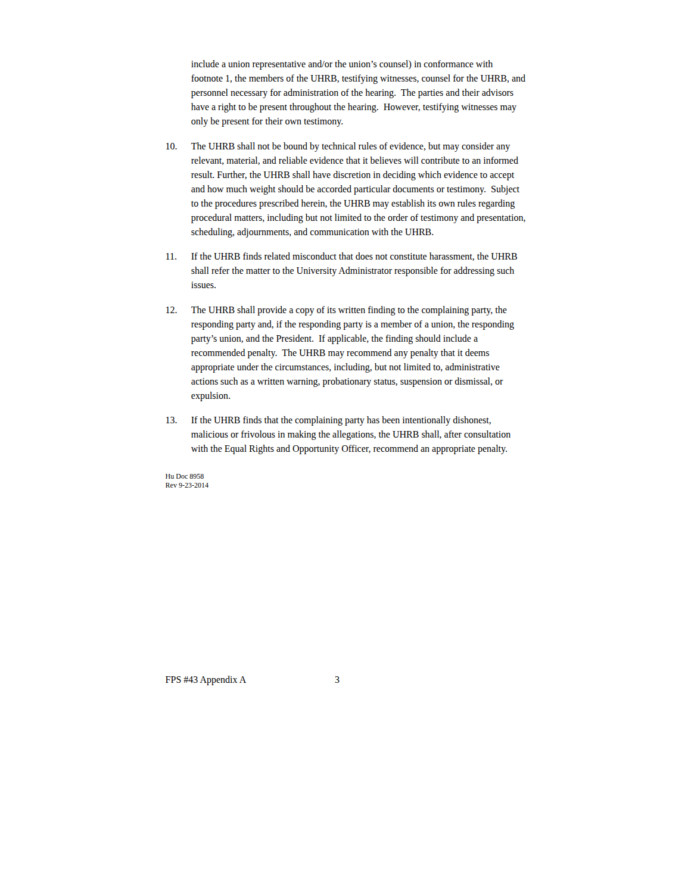include a union representative and/or the union’s counsel) in conformance with footnote 1, the members of the UHRB, testifying witnesses, counsel for the UHRB, and personnel necessary for administration of the hearing. The parties and their advisors have a right to be present throughout the hearing. However, testifying witnesses may only be present for their own testimony.
10. The UHRB shall not be bound by technical rules of evidence, but may consider any relevant, material, and reliable evidence that it believes will contribute to an informed result. Further, the UHRB shall have discretion in deciding which evidence to accept and how much weight should be accorded particular documents or testimony. Subject to the procedures prescribed herein, the UHRB may establish its own rules regarding procedural matters, including but not limited to the order of testimony and presentation, scheduling, adjournments, and communication with the UHRB.
11. If the UHRB finds related misconduct that does not constitute harassment, the UHRB shall refer the matter to the University Administrator responsible for addressing such issues.
12. The UHRB shall provide a copy of its written finding to the complaining party, the responding party and, if the responding party is a member of a union, the responding party’s union, and the President. If applicable, the finding should include a recommended penalty. The UHRB may recommend any penalty that it deems appropriate under the circumstances, including, but not limited to, administrative actions such as a written warning, probationary status, suspension or dismissal, or expulsion.
13. If the UHRB finds that the complaining party has been intentionally dishonest, malicious or frivolous in making the allegations, the UHRB shall, after consultation with the Equal Rights and Opportunity Officer, recommend an appropriate penalty.
Hu Doc 8958
Rev 9-23-2014
FPS #43 Appendix A 3